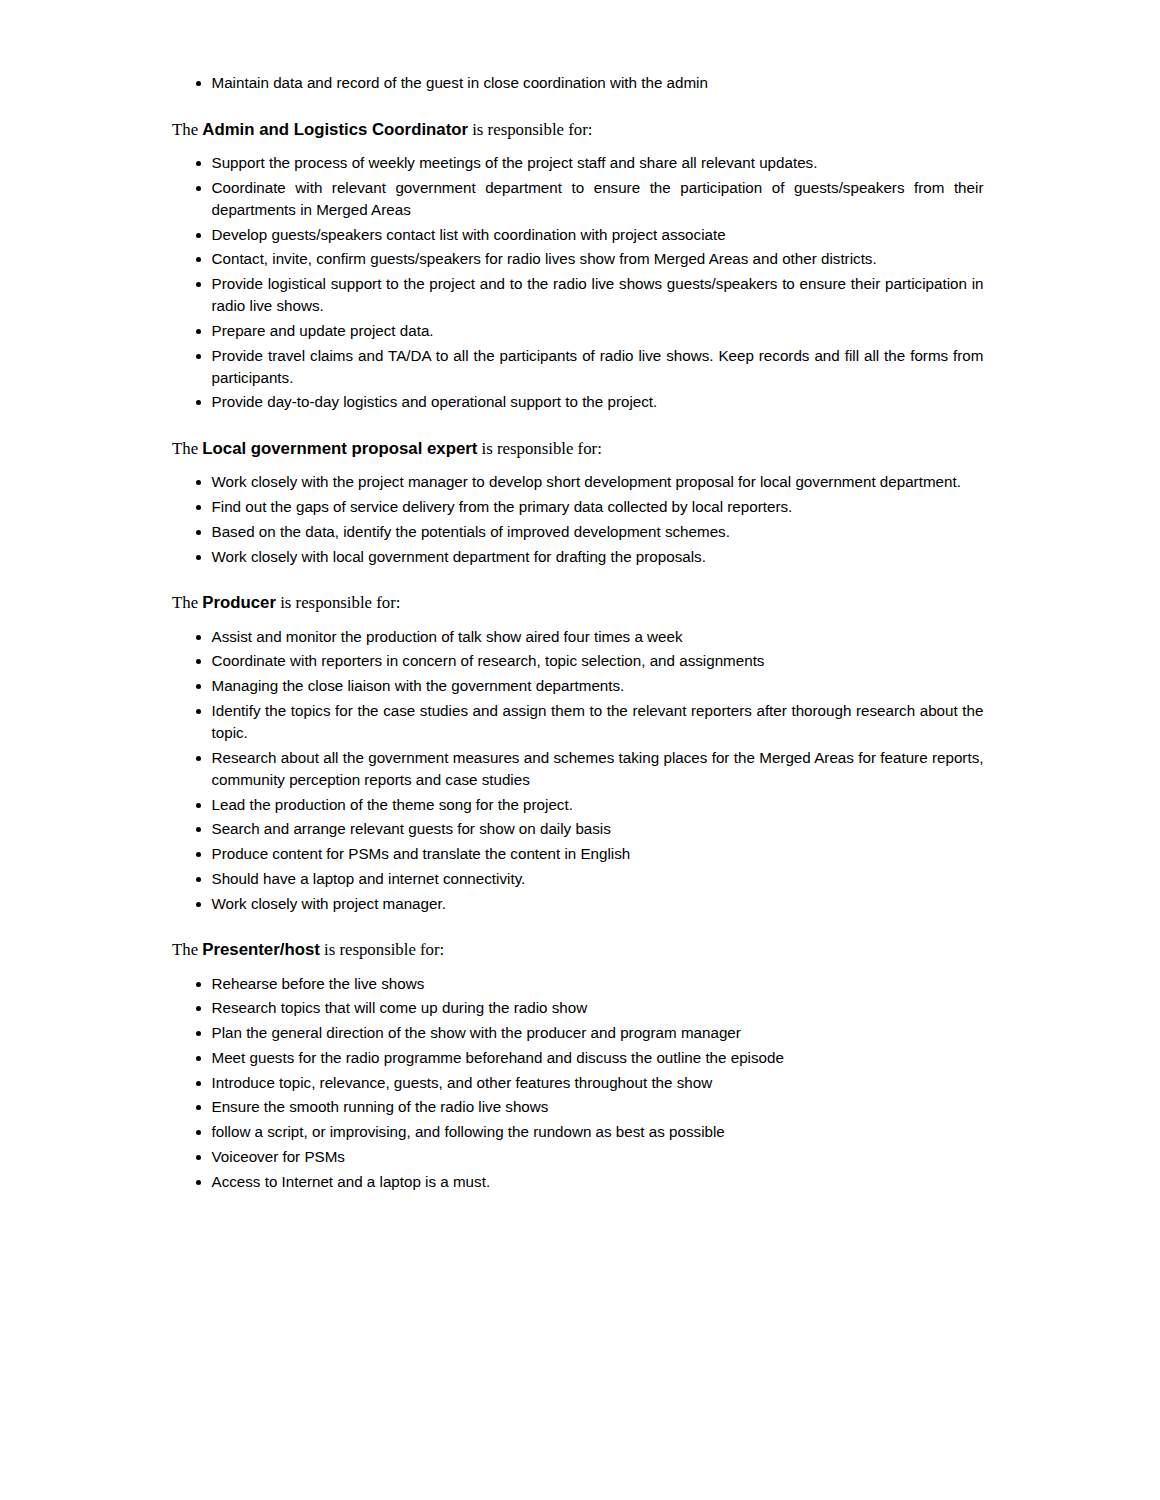Maintain data and record of the guest in close coordination with the admin
The Admin and Logistics Coordinator is responsible for:
Support the process of weekly meetings of the project staff and share all relevant updates.
Coordinate with relevant government department to ensure the participation of guests/speakers from their departments in Merged Areas
Develop guests/speakers contact list with coordination with project associate
Contact, invite, confirm guests/speakers for radio lives show from Merged Areas and other districts.
Provide logistical support to the project and to the radio live shows guests/speakers to ensure their participation in radio live shows.
Prepare and update project data.
Provide travel claims and TA/DA to all the participants of radio live shows. Keep records and fill all the forms from participants.
Provide day-to-day logistics and operational support to the project.
The Local government proposal expert is responsible for:
Work closely with the project manager to develop short development proposal for local government department.
Find out the gaps of service delivery from the primary data collected by local reporters.
Based on the data, identify the potentials of improved development schemes.
Work closely with local government department for drafting the proposals.
The Producer is responsible for:
Assist and monitor the production of talk show aired four times a week
Coordinate with reporters in concern of research, topic selection, and assignments
Managing the close liaison with the government departments.
Identify the topics for the case studies and assign them to the relevant reporters after thorough research about the topic.
Research about all the government measures and schemes taking places for the Merged Areas for feature reports, community perception reports and case studies
Lead the production of the theme song for the project.
Search and arrange relevant guests for show on daily basis
Produce content for PSMs and translate the content in English
Should have a laptop and internet connectivity.
Work closely with project manager.
The Presenter/host is responsible for:
Rehearse before the live shows
Research topics that will come up during the radio show
Plan the general direction of the show with the producer and program manager
Meet guests for the radio programme beforehand and discuss the outline the episode
Introduce topic, relevance, guests, and other features throughout the show
Ensure the smooth running of the radio live shows
follow a script, or improvising, and following the rundown as best as possible
Voiceover for PSMs
Access to Internet and a laptop is a must.